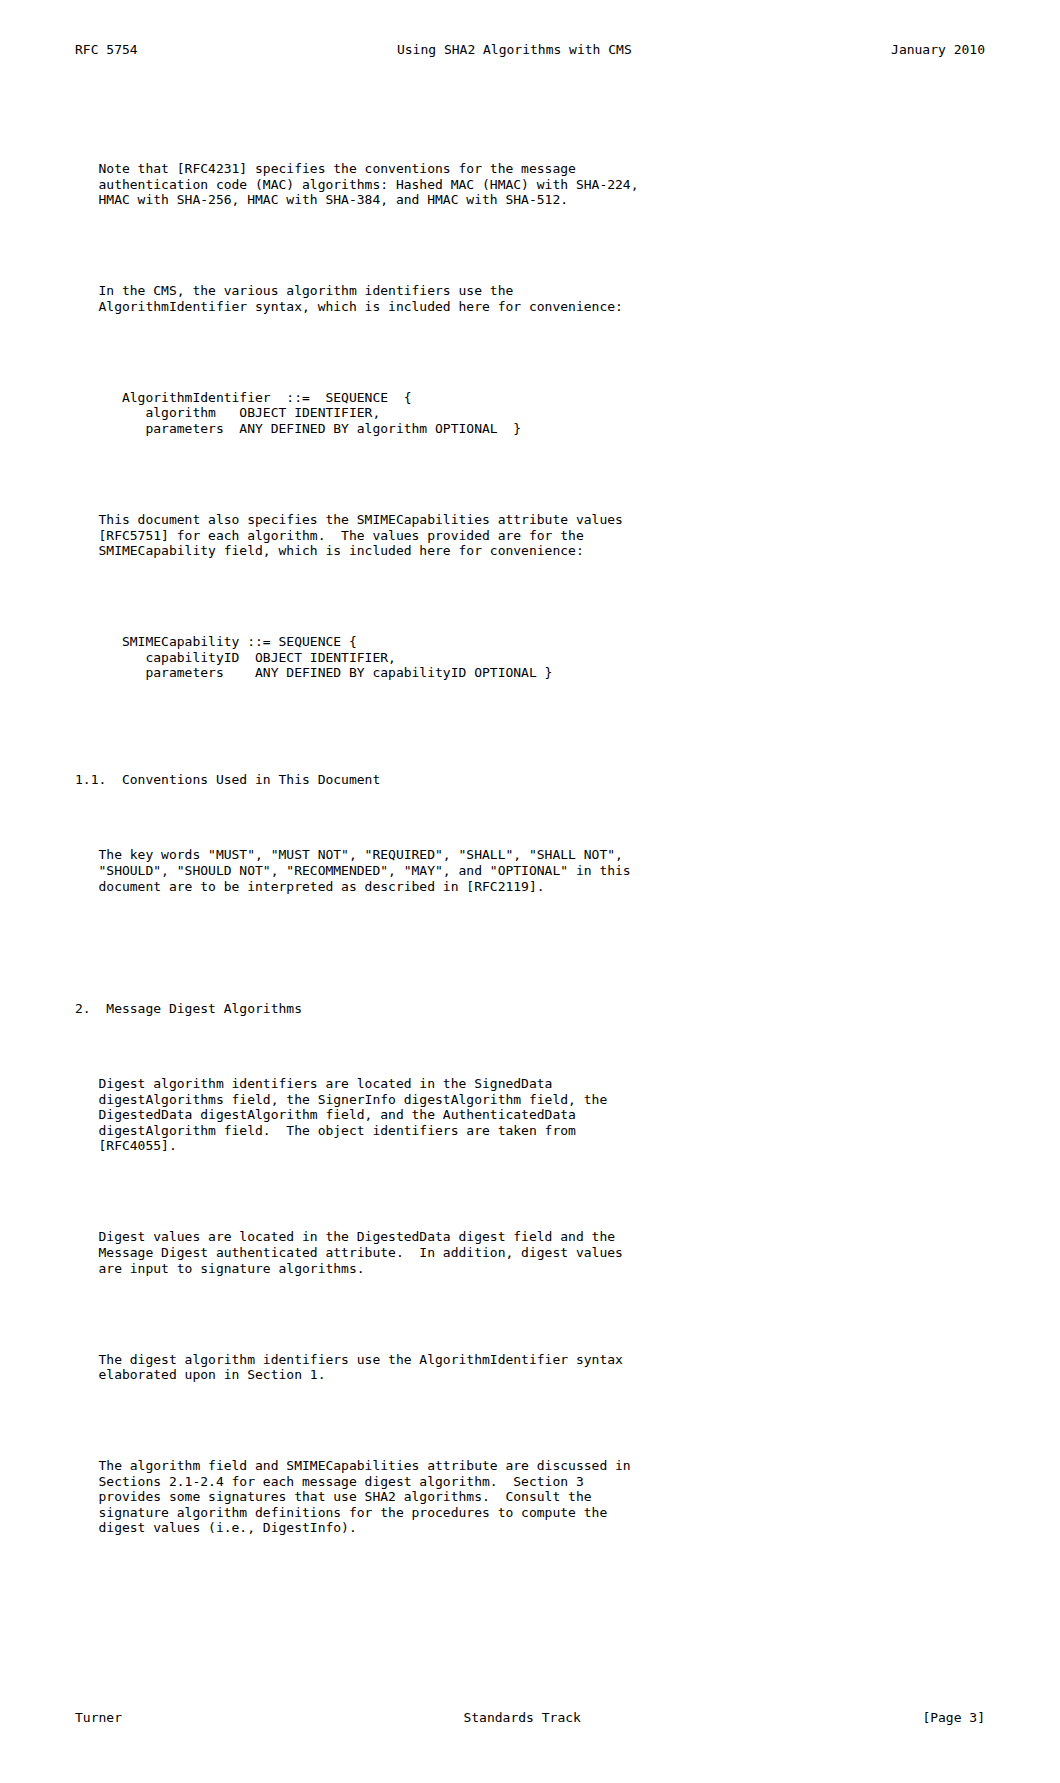RFC 5754 Using SHA2 Algorithms with CMS January 2010
Note that [RFC4231] specifies the conventions for the message authentication code (MAC) algorithms: Hashed MAC (HMAC) with SHA-224, HMAC with SHA-256, HMAC with SHA-384, and HMAC with SHA-512.
In the CMS, the various algorithm identifiers use the AlgorithmIdentifier syntax, which is included here for convenience:
AlgorithmIdentifier ::= SEQUENCE { algorithm OBJECT IDENTIFIER, parameters ANY DEFINED BY algorithm OPTIONAL }
This document also specifies the SMIMECapabilities attribute values [RFC5751] for each algorithm. The values provided are for the SMIMECapability field, which is included here for convenience:
SMIMECapability ::= SEQUENCE { capabilityID OBJECT IDENTIFIER, parameters ANY DEFINED BY capabilityID OPTIONAL }
1.1. Conventions Used in This Document
The key words "MUST", "MUST NOT", "REQUIRED", "SHALL", "SHALL NOT", "SHOULD", "SHOULD NOT", "RECOMMENDED", "MAY", and "OPTIONAL" in this document are to be interpreted as described in [RFC2119].
2. Message Digest Algorithms
Digest algorithm identifiers are located in the SignedData digestAlgorithms field, the SignerInfo digestAlgorithm field, the DigestedData digestAlgorithm field, and the AuthenticatedData digestAlgorithm field. The object identifiers are taken from [RFC4055].
Digest values are located in the DigestedData digest field and the Message Digest authenticated attribute. In addition, digest values are input to signature algorithms.
The digest algorithm identifiers use the AlgorithmIdentifier syntax elaborated upon in Section 1.
The algorithm field and SMIMECapabilities attribute are discussed in Sections 2.1-2.4 for each message digest algorithm. Section 3 provides some signatures that use SHA2 algorithms. Consult the signature algorithm definitions for the procedures to compute the digest values (i.e., DigestInfo).
Turner Standards Track [Page 3]